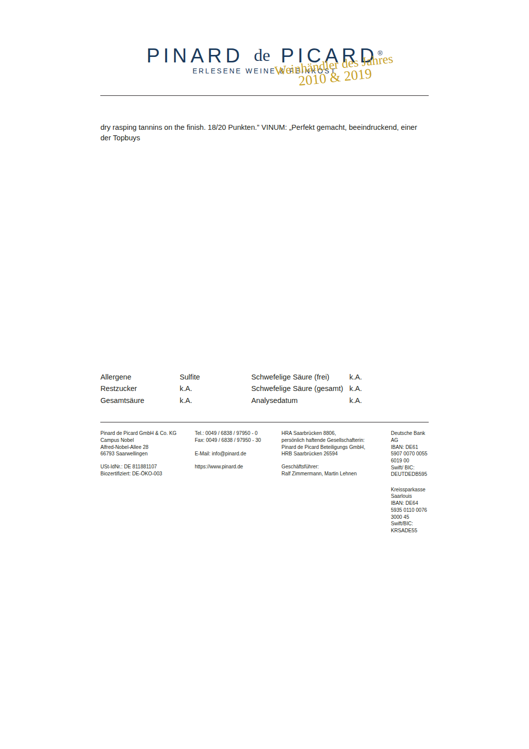PINARD de PICARD®
ERLESENE WEINE & FEINKOST
Weinhändler des Jahres 2010 & 2019
dry rasping tannins on the finish. 18/20 Punkten.” VINUM: „Perfekt gemacht, beeindruckend, einer der Topbuys
| Allergene | Sulfite | Schwefelige Säure (frei) | k.A. |
| Restzucker | k.A. | Schwefelige Säure (gesamt) | k.A. |
| Gesamtsäure | k.A. | Analysedatum | k.A. |
Pinard de Picard GmbH & Co. KG
Campus Nobel
Alfred-Nobel-Allee 28
66793 Saarwellingen
USt-IdNr.: DE 811881107
Biozertifiziert: DE-ÖKO-003
Tel.: 0049 / 6838 / 97950 - 0
Fax: 0049 / 6838 / 97950 - 30
E-Mail: info@pinard.de
https://www.pinard.de
HRA Saarbrücken 8806,
persönlich haftende Gesellschafterin:
Pinard de Picard Beteiligungs GmbH,
HRB Saarbrücken 26594
Geschäftsführer:
Ralf Zimmermann, Martin Lehnen
Deutsche Bank AG
IBAN: DE61 5907 0070 0055 6019 00
Swift/ BIC: DEUTDEDB595
Kreissparkasse Saarlouis
IBAN: DE64 5935 0110 0076 3000 45
Swift/BIC: KRSADE55